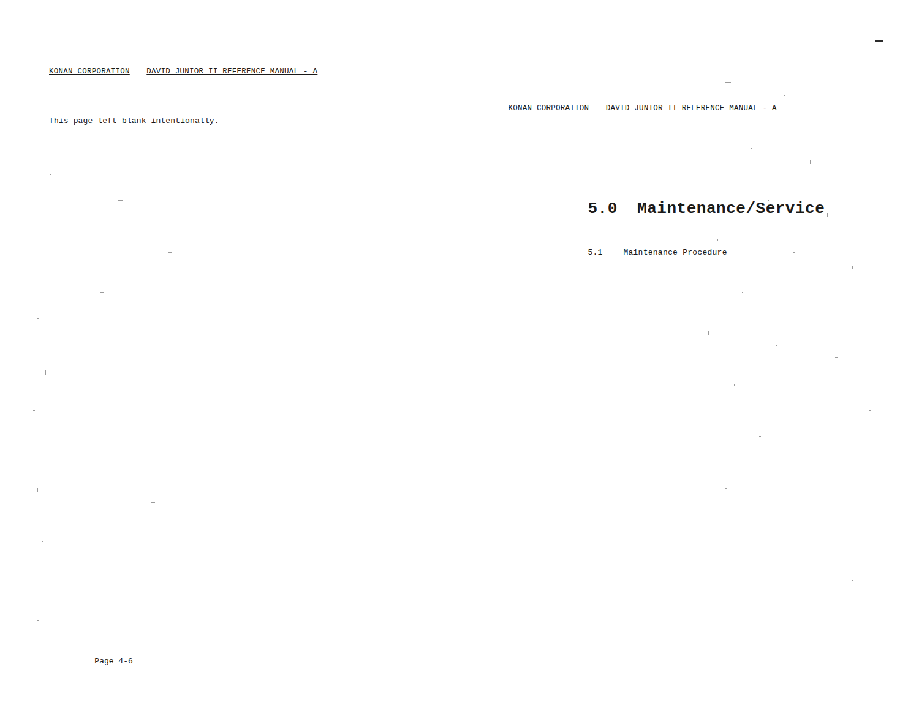KONAN CORPORATION DAVID JUNIOR II REFERENCE MANUAL - A
This page left blank intentionally.
Page 4-6
KONAN CORPORATION DAVID JUNIOR II REFERENCE MANUAL - A
5.0 Maintenance/Service
5.1 Maintenance Procedure